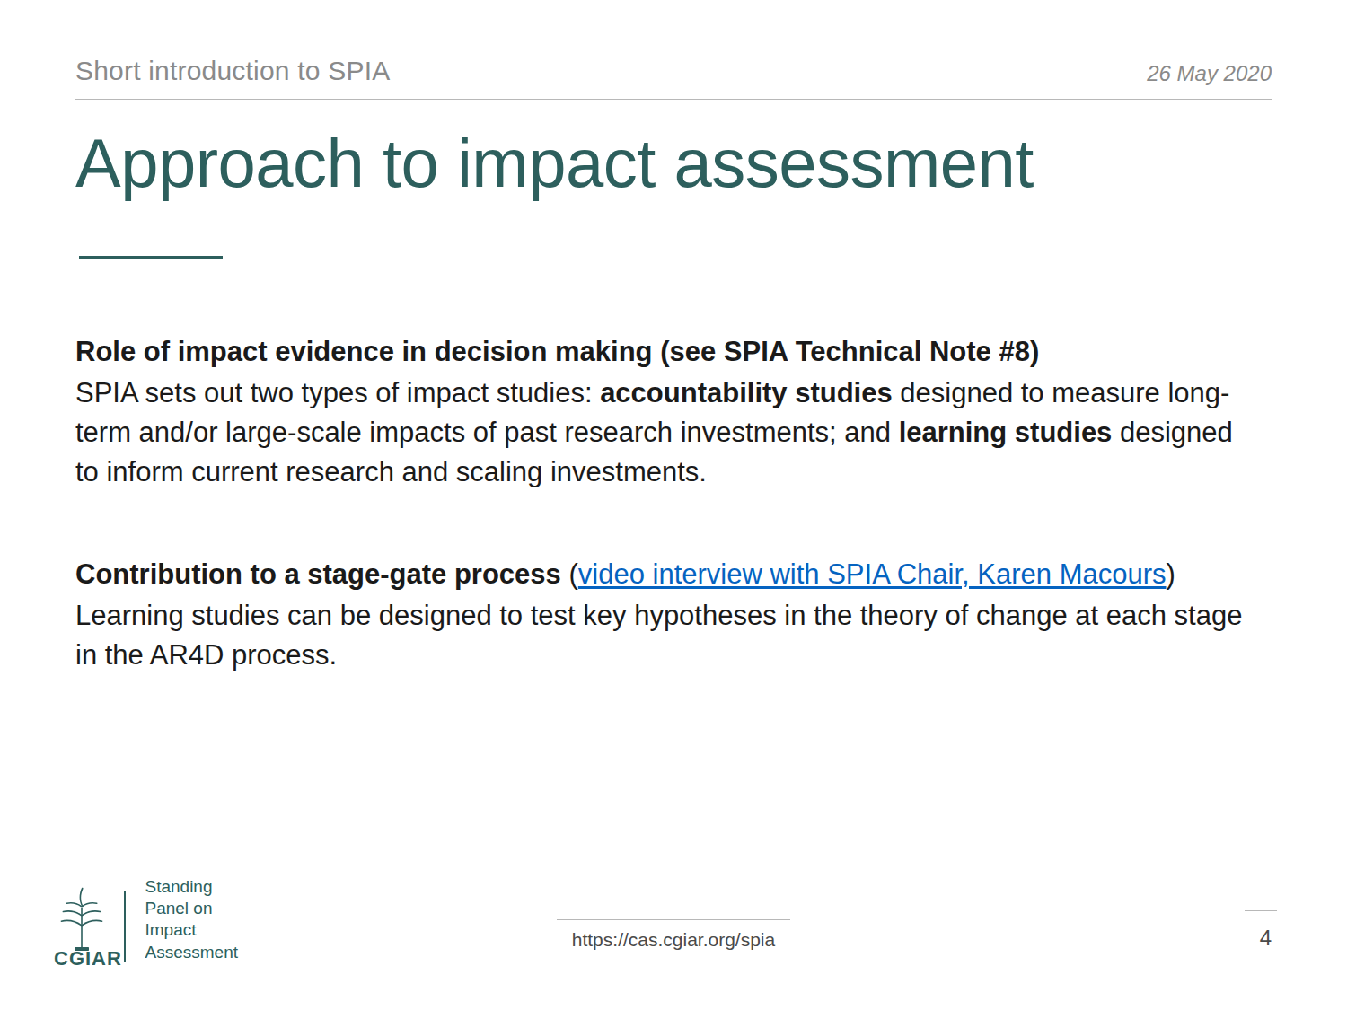Short introduction to SPIA
26 May 2020
Approach to impact assessment
Role of impact evidence in decision making (see SPIA Technical Note #8)
SPIA sets out two types of impact studies: accountability studies designed to measure long-term and/or large-scale impacts of past research investments; and learning studies designed to inform current research and scaling investments.
Contribution to a stage-gate process (video interview with SPIA Chair, Karen Macours)
Learning studies can be designed to test key hypotheses in the theory of change at each stage in the AR4D process.
Standing
Panel on
Impact
Assessment
CGIAR
https://cas.cgiar.org/spia
4